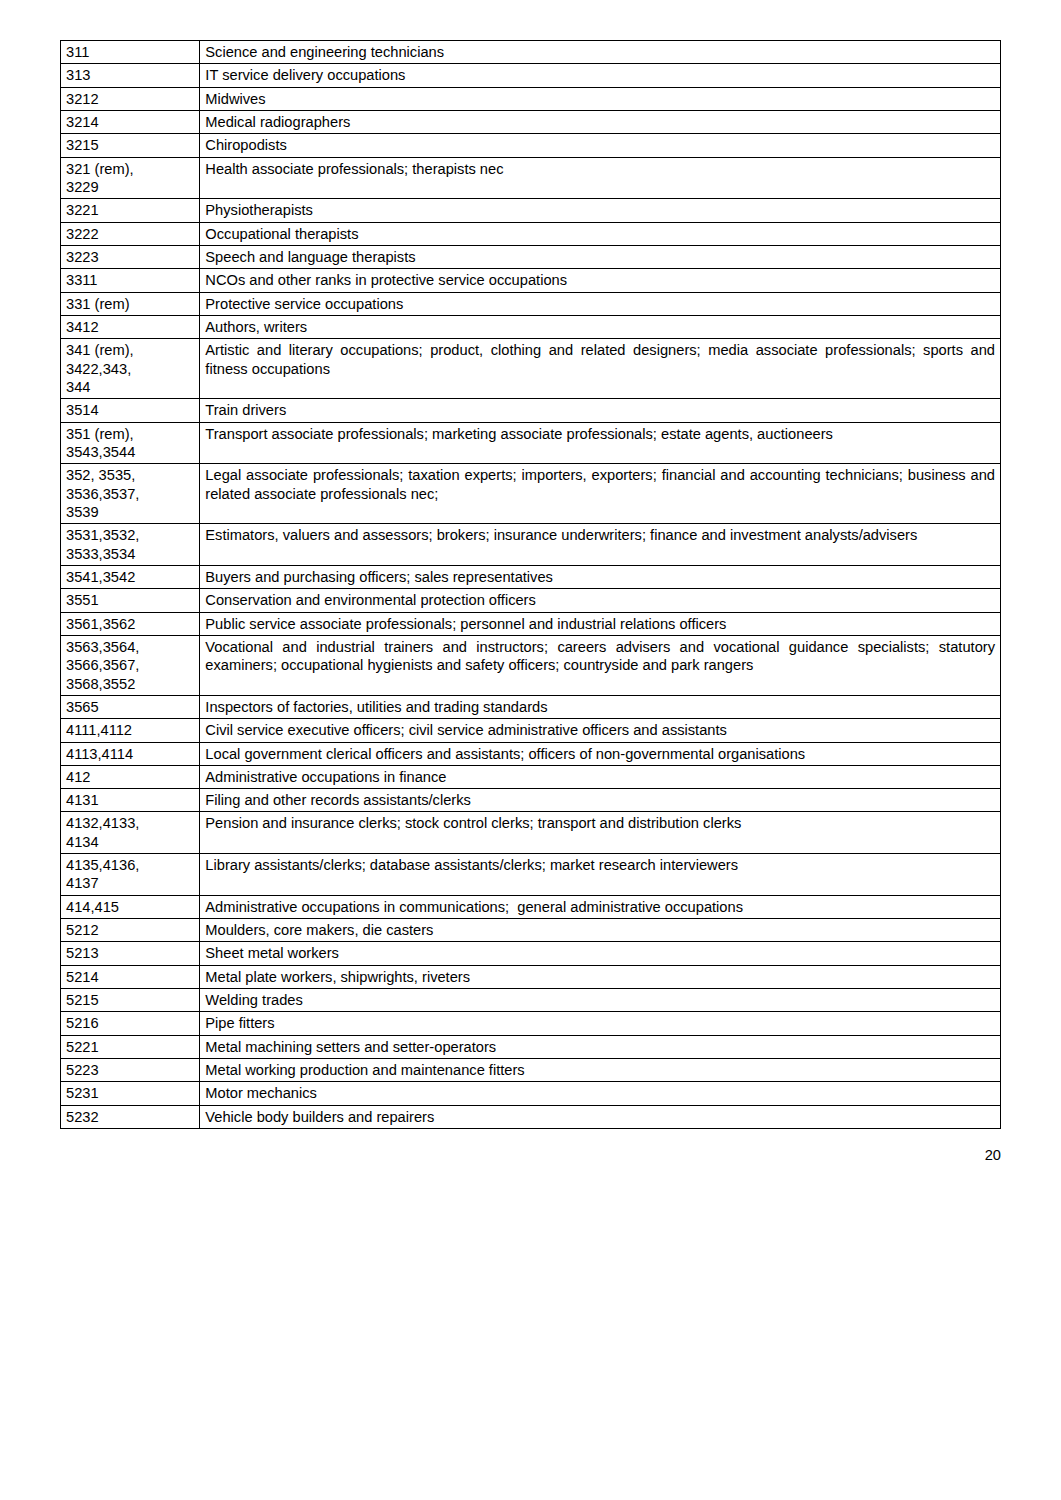| 311 | Science and engineering technicians |
| 313 | IT service delivery occupations |
| 3212 | Midwives |
| 3214 | Medical radiographers |
| 3215 | Chiropodists |
| 321 (rem), 3229 | Health associate professionals; therapists nec |
| 3221 | Physiotherapists |
| 3222 | Occupational therapists |
| 3223 | Speech and language therapists |
| 3311 | NCOs and other ranks in protective service occupations |
| 331 (rem) | Protective service occupations |
| 3412 | Authors, writers |
| 341 (rem), 3422,343, 344 | Artistic and literary occupations; product, clothing and related designers; media associate professionals; sports and fitness occupations |
| 3514 | Train drivers |
| 351 (rem), 3543,3544 | Transport associate professionals; marketing associate professionals; estate agents, auctioneers |
| 352, 3535, 3536,3537, 3539 | Legal associate professionals; taxation experts; importers, exporters; financial and accounting technicians; business and related associate professionals nec; |
| 3531,3532, 3533,3534 | Estimators, valuers and assessors; brokers; insurance underwriters; finance and investment analysts/advisers |
| 3541,3542 | Buyers and purchasing officers; sales representatives |
| 3551 | Conservation and environmental protection officers |
| 3561,3562 | Public service associate professionals; personnel and industrial relations officers |
| 3563,3564, 3566,3567, 3568,3552 | Vocational and industrial trainers and instructors; careers advisers and vocational guidance specialists; statutory examiners; occupational hygienists and safety officers; countryside and park rangers |
| 3565 | Inspectors of factories, utilities and trading standards |
| 4111,4112 | Civil service executive officers; civil service administrative officers and assistants |
| 4113,4114 | Local government clerical officers and assistants; officers of non-governmental organisations |
| 412 | Administrative occupations in finance |
| 4131 | Filing and other records assistants/clerks |
| 4132,4133, 4134 | Pension and insurance clerks; stock control clerks; transport and distribution clerks |
| 4135,4136, 4137 | Library assistants/clerks; database assistants/clerks; market research interviewers |
| 414,415 | Administrative occupations in communications; general administrative occupations |
| 5212 | Moulders, core makers, die casters |
| 5213 | Sheet metal workers |
| 5214 | Metal plate workers, shipwrights, riveters |
| 5215 | Welding trades |
| 5216 | Pipe fitters |
| 5221 | Metal machining setters and setter-operators |
| 5223 | Metal working production and maintenance fitters |
| 5231 | Motor mechanics |
| 5232 | Vehicle body builders and repairers |
20